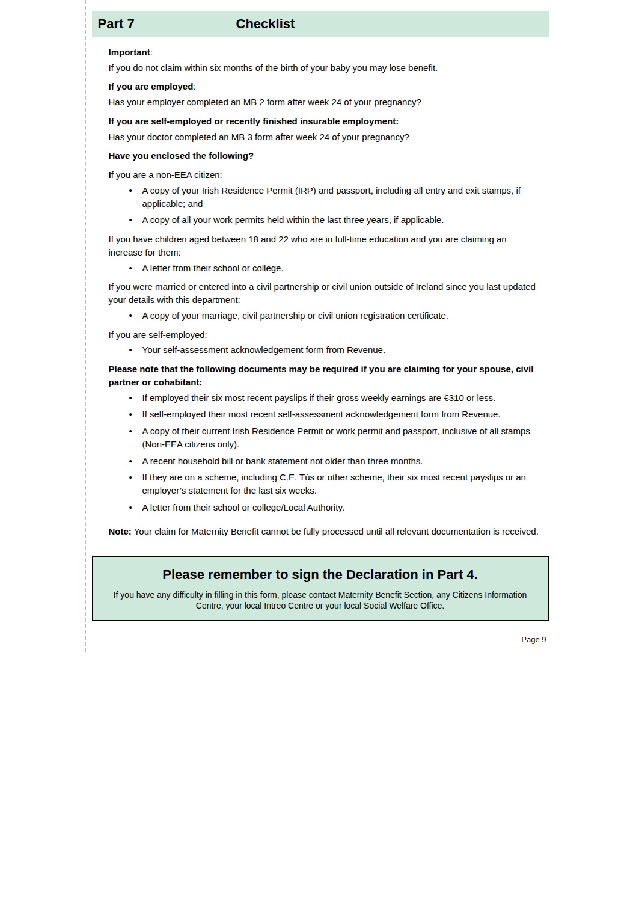Part 7
Checklist
Important:
If you do not claim within six months of the birth of your baby you may lose benefit.
If you are employed:
Has your employer completed an MB 2 form after week 24 of your pregnancy?
If you are self-employed or recently finished insurable employment:
Has your doctor completed an MB 3 form after week 24 of your pregnancy?
Have you enclosed the following?
If you are a non-EEA citizen:
A copy of your Irish Residence Permit (IRP) and passport, including all entry and exit stamps, if applicable; and
A copy of all your work permits held within the last three years, if applicable.
If you have children aged between 18 and 22 who are in full-time education and you are claiming an increase for them:
A letter from their school or college.
If you were married or entered into a civil partnership or civil union outside of Ireland since you last updated your details with this department:
A copy of your marriage, civil partnership or civil union registration certificate.
If you are self-employed:
Your self-assessment acknowledgement form from Revenue.
Please note that the following documents may be required if you are claiming for your spouse, civil partner or cohabitant:
If employed their six most recent payslips if their gross weekly earnings are €310 or less.
If self-employed their most recent self-assessment acknowledgement form from Revenue.
A copy of their current Irish Residence Permit or work permit and passport, inclusive of all stamps (Non-EEA citizens only).
A recent household bill or bank statement not older than three months.
If they are on a scheme, including C.E. Tús or other scheme, their six most recent payslips or an employer’s statement for the last six weeks.
A letter from their school or college/Local Authority.
Note: Your claim for Maternity Benefit cannot be fully processed until all relevant documentation is received.
Please remember to sign the Declaration in Part 4.
If you have any difficulty in filling in this form, please contact Maternity Benefit Section, any Citizens Information Centre, your local Intreo Centre or your local Social Welfare Office.
Page 9